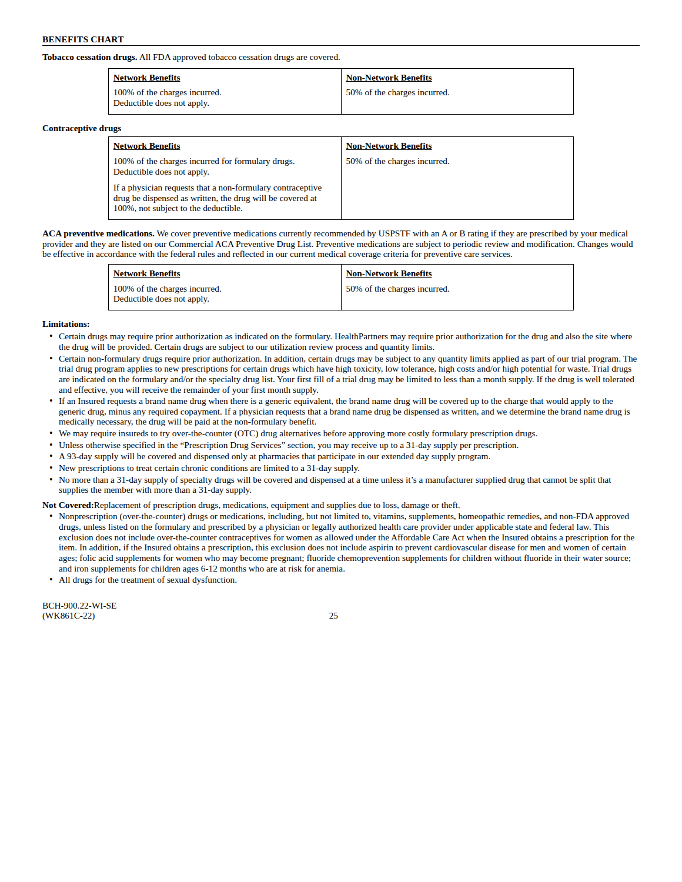BENEFITS CHART
Tobacco cessation drugs. All FDA approved tobacco cessation drugs are covered.
| Network Benefits 100% of the charges incurred. Deductible does not apply. | Non-Network Benefits 50% of the charges incurred. |
Contraceptive drugs
| Network Benefits 100% of the charges incurred for formulary drugs. Deductible does not apply. If a physician requests that a non-formulary contraceptive drug be dispensed as written, the drug will be covered at 100%, not subject to the deductible. | Non-Network Benefits 50% of the charges incurred. |
ACA preventive medications. We cover preventive medications currently recommended by USPSTF with an A or B rating if they are prescribed by your medical provider and they are listed on our Commercial ACA Preventive Drug List. Preventive medications are subject to periodic review and modification. Changes would be effective in accordance with the federal rules and reflected in our current medical coverage criteria for preventive care services.
| Network Benefits 100% of the charges incurred. Deductible does not apply. | Non-Network Benefits 50% of the charges incurred. |
Limitations:
Certain drugs may require prior authorization as indicated on the formulary. HealthPartners may require prior authorization for the drug and also the site where the drug will be provided. Certain drugs are subject to our utilization review process and quantity limits.
Certain non-formulary drugs require prior authorization. In addition, certain drugs may be subject to any quantity limits applied as part of our trial program. The trial drug program applies to new prescriptions for certain drugs which have high toxicity, low tolerance, high costs and/or high potential for waste. Trial drugs are indicated on the formulary and/or the specialty drug list. Your first fill of a trial drug may be limited to less than a month supply. If the drug is well tolerated and effective, you will receive the remainder of your first month supply.
If an Insured requests a brand name drug when there is a generic equivalent, the brand name drug will be covered up to the charge that would apply to the generic drug, minus any required copayment. If a physician requests that a brand name drug be dispensed as written, and we determine the brand name drug is medically necessary, the drug will be paid at the non-formulary benefit.
We may require insureds to try over-the-counter (OTC) drug alternatives before approving more costly formulary prescription drugs.
Unless otherwise specified in the “Prescription Drug Services” section, you may receive up to a 31-day supply per prescription.
A 93-day supply will be covered and dispensed only at pharmacies that participate in our extended day supply program.
New prescriptions to treat certain chronic conditions are limited to a 31-day supply.
No more than a 31-day supply of specialty drugs will be covered and dispensed at a time unless it’s a manufacturer supplied drug that cannot be split that supplies the member with more than a 31-day supply.
Not Covered: Replacement of prescription drugs, medications, equipment and supplies due to loss, damage or theft.
Nonprescription (over-the-counter) drugs or medications, including, but not limited to, vitamins, supplements, homeopathic remedies, and non-FDA approved drugs, unless listed on the formulary and prescribed by a physician or legally authorized health care provider under applicable state and federal law. This exclusion does not include over-the-counter contraceptives for women as allowed under the Affordable Care Act when the Insured obtains a prescription for the item. In addition, if the Insured obtains a prescription, this exclusion does not include aspirin to prevent cardiovascular disease for men and women of certain ages; folic acid supplements for women who may become pregnant; fluoride chemoprevention supplements for children without fluoride in their water source; and iron supplements for children ages 6-12 months who are at risk for anemia.
All drugs for the treatment of sexual dysfunction.
BCH-900.22-WI-SE
(WK861C-22)
25